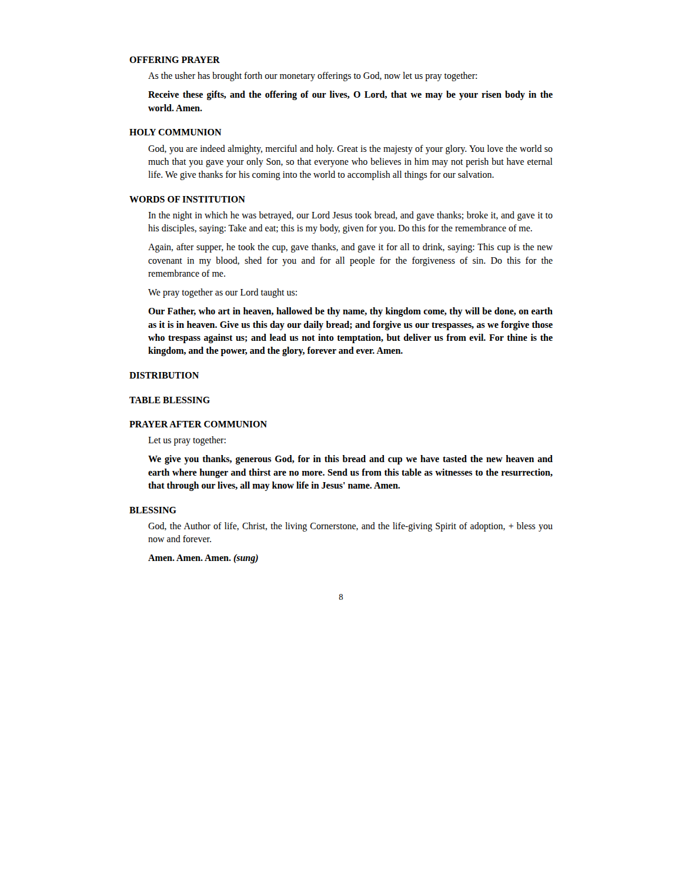Offering Prayer
As the usher has brought forth our monetary offerings to God, now let us pray together:
Receive these gifts, and the offering of our lives, O Lord, that we may be your risen body in the world. Amen.
Holy Communion
God, you are indeed almighty, merciful and holy. Great is the majesty of your glory. You love the world so much that you gave your only Son, so that everyone who believes in him may not perish but have eternal life. We give thanks for his coming into the world to accomplish all things for our salvation.
Words of Institution
In the night in which he was betrayed, our Lord Jesus took bread, and gave thanks; broke it, and gave it to his disciples, saying: Take and eat; this is my body, given for you. Do this for the remembrance of me.
Again, after supper, he took the cup, gave thanks, and gave it for all to drink, saying: This cup is the new covenant in my blood, shed for you and for all people for the forgiveness of sin. Do this for the remembrance of me.
We pray together as our Lord taught us:
Our Father, who art in heaven, hallowed be thy name, thy kingdom come, thy will be done, on earth as it is in heaven. Give us this day our daily bread; and forgive us our trespasses, as we forgive those who trespass against us; and lead us not into temptation, but deliver us from evil. For thine is the kingdom, and the power, and the glory, forever and ever. Amen.
Distribution
Table Blessing
Prayer After Communion
Let us pray together:
We give you thanks, generous God, for in this bread and cup we have tasted the new heaven and earth where hunger and thirst are no more. Send us from this table as witnesses to the resurrection, that through our lives, all may know life in Jesus' name. Amen.
Blessing
God, the Author of life, Christ, the living Cornerstone, and the life-giving Spirit of adoption, + bless you now and forever.
Amen. Amen. Amen. (sung)
8